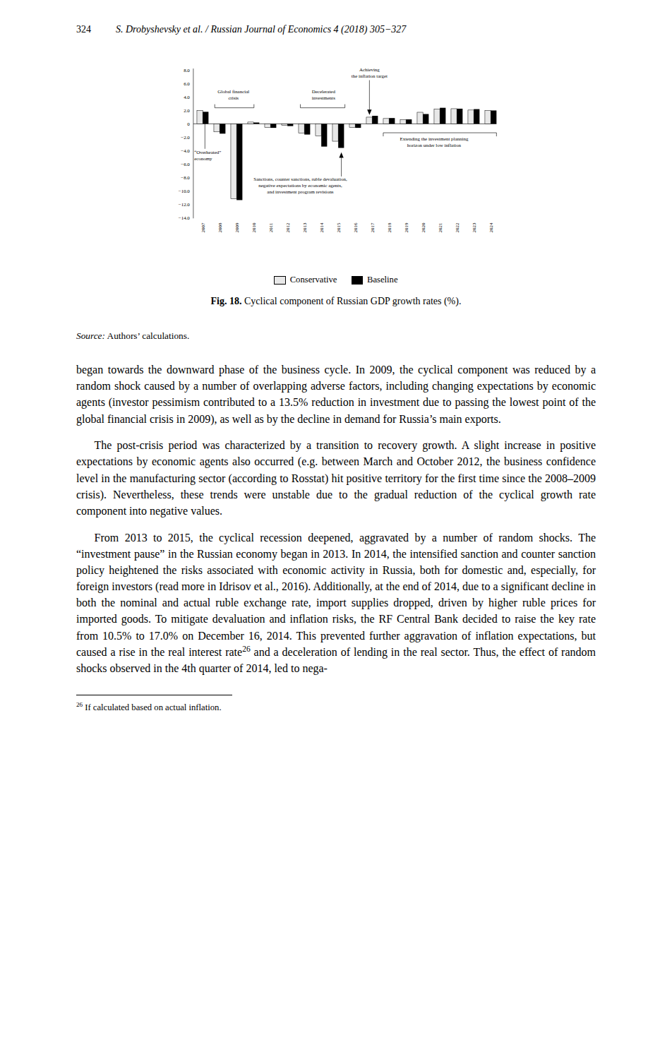324 S. Drobyshevsky et al. / Russian Journal of Economics 4 (2018) 305−327
Cyclical component of Russian GDP growth rates (%) Bar chart comparing conservative and baseline scenarios of the cyclical component of Russian GDP growth rates from 2007 to 2024, with annotations for the global financial crisis, overheated economy, decelerated investments, sanctions and ruble devaluation, achieving the inflation target, and extending the investment planning horizon under low inflation. 8.0 6.0 4.0 2.0 0 −2.0 −4.0 −6.0 −8.0 −10.0 −12.0 −14.0 2007 2008 2009 2010 2011 2012 2013 2014 2015 2016 2017 2018 2019 2020 2021 2022 2023 2024 Achieving the inflation target Global financial crisis Decelerated investments “Overheated” economy Extending the investment planning horizon under low inflation Sanctions, counter sanctions, ruble devaluation, negative expectations by economic agents, and investment program revisions
Conservative Baseline
Fig. 18. Cyclical component of Russian GDP growth rates (%).
Source: Authors’ calculations.
began towards the downward phase of the business cycle. In 2009, the cyclical component was reduced by a random shock caused by a number of overlapping adverse factors, including changing expectations by economic agents (investor pessimism contributed to a 13.5% reduction in investment due to passing the lowest point of the global financial crisis in 2009), as well as by the decline in demand for Russia’s main exports.
The post-crisis period was characterized by a transition to recovery growth. A slight increase in positive expectations by economic agents also occurred (e.g. between March and October 2012, the business confidence level in the manufacturing sector (according to Rosstat) hit positive territory for the first time since the 2008–2009 crisis). Nevertheless, these trends were unstable due to the gradual reduction of the cyclical growth rate component into negative values.
From 2013 to 2015, the cyclical recession deepened, aggravated by a number of random shocks. The “investment pause” in the Russian economy began in 2013. In 2014, the intensified sanction and counter sanction policy heightened the risks associated with economic activity in Russia, both for domestic and, especially, for foreign investors (read more in Idrisov et al., 2016). Additionally, at the end of 2014, due to a significant decline in both the nominal and actual ruble exchange rate, import supplies dropped, driven by higher ruble prices for imported goods. To mitigate devaluation and inflation risks, the RF Central Bank decided to raise the key rate from 10.5% to 17.0% on December 16, 2014. This prevented further aggravation of inflation expectations, but caused a rise in the real interest rate26 and a deceleration of lending in the real sector. Thus, the effect of random shocks observed in the 4th quarter of 2014, led to nega-
26 If calculated based on actual inflation.